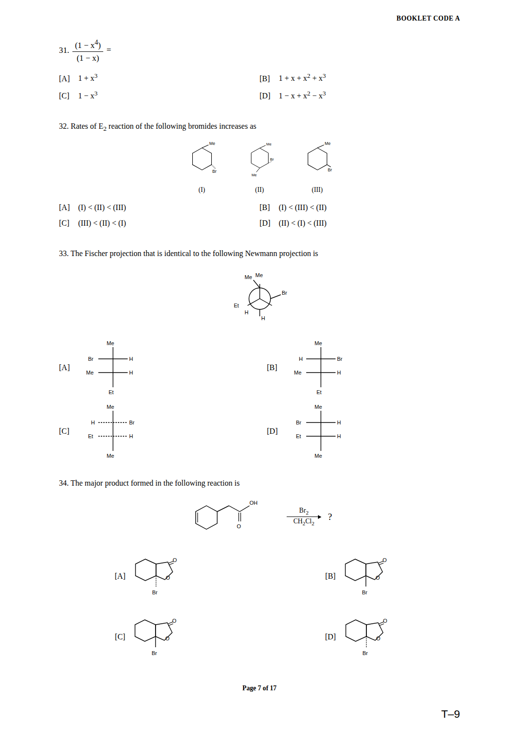BOOKLET CODE A
31. (1 − x4) (1 − x) =
| [A] 1 + x 3 | [B] 1 + x + x 2 + x 3 |
| [C] 1 − x 3 | [D] 1 − x + x 2 − x 3 |
32. Rates of E2 reaction of the following bromides increases as
Me Br
(I)
Me Br Me
(II)
Me Br
(III)
| [A] (I) < (II) < (III) | [B] (I) < (III) < (II) |
| [C] (III) < (II) < (I) | [D] (II) < (I) < (III) |
33. The Fischer projection that is identical to the following Newmann projection is
Me Me Et Br H H
[A] Me Br H Me H Et
[B] Me H Br Me H Et
[C] Me H Br Et H Me
[D] Me Br H Et H Me
34. The major product formed in the following reaction is
OH O
Br2 CH2Cl2
?
[A] O O Br
[B] O O Br
[C] O O Br
[D] O O Br
Page 7 of 17
T–9